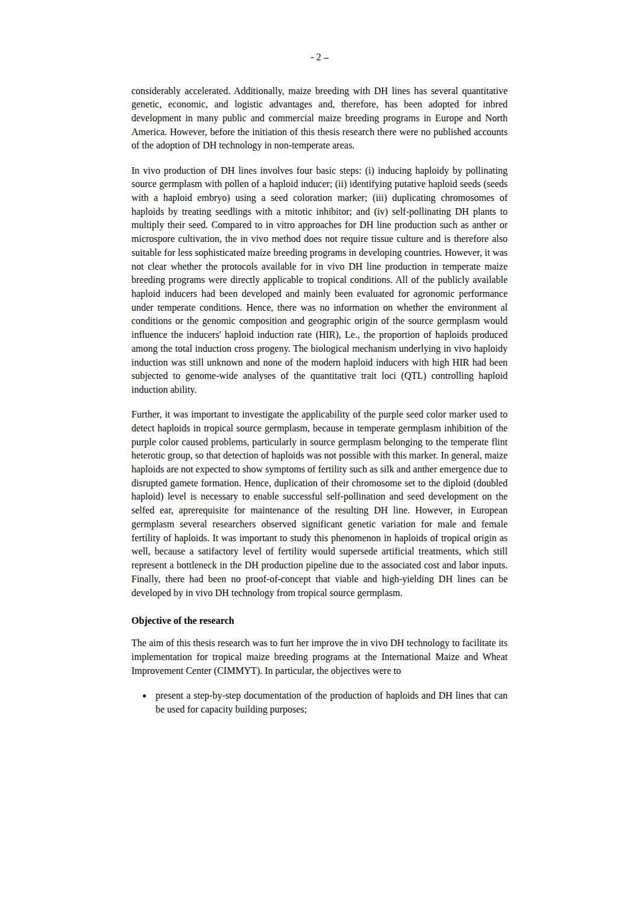- 2 –
considerably accelerated. Additionally, maize breeding with DH lines has several quantitative genetic, economic, and logistic advantages and, therefore, has been adopted for inbred development in many public and commercial maize breeding programs in Europe and North America. However, before the initiation of this thesis research there were no published accounts of the adoption of DH technology in non-temperate areas.
In vivo production of DH lines involves four basic steps: (i) inducing haploidy by pollinating source germplasm with pollen of a haploid inducer; (ii) identifying putative haploid seeds (seeds with a haploid embryo) using a seed coloration marker; (iii) duplicating chromosomes of haploids by treating seedlings with a mitotic inhibitor; and (iv) self-pollinating DH plants to multiply their seed. Compared to in vitro approaches for DH line production such as anther or microspore cultivation, the in vivo method does not require tissue culture and is therefore also suitable for less sophisticated maize breeding programs in developing countries. However, it was not clear whether the protocols available for in vivo DH line production in temperate maize breeding programs were directly applicable to tropical conditions. All of the publicly available haploid inducers had been developed and mainly been evaluated for agronomic performance under temperate conditions. Hence, there was no information on whether the environment al conditions or the genomic composition and geographic origin of the source germplasm would influence the inducers' haploid induction rate (HIR), Le., the proportion of haploids produced among the total induction cross progeny. The biological mechanism underlying in vivo haploidy induction was still unknown and none of the modern haploid inducers with high HIR had been subjected to genome-wide analyses of the quantitative trait loci (QTL) controlling haploid induction ability.
Further, it was important to investigate the applicability of the purple seed color marker used to detect haploids in tropical source germplasm, because in temperate germplasm inhibition of the purple color caused problems, particularly in source germplasm belonging to the temperate flint heterotic group, so that detection of haploids was not possible with this marker. In general, maize haploids are not expected to show symptoms of fertility such as silk and anther emergence due to disrupted gamete formation. Hence, duplication of their chromosome set to the diploid (doubled haploid) level is necessary to enable successful self-pollination and seed development on the selfed ear, aprerequisite for maintenance of the resulting DH line. However, in European germplasm several researchers observed significant genetic variation for male and female fertility of haploids. It was important to study this phenomenon in haploids of tropical origin as well, because a satifactory level of fertility would supersede artificial treatments, which still represent a bottleneck in the DH production pipeline due to the associated cost and labor inputs. Finally, there had been no proof-of-concept that viable and high-yielding DH lines can be developed by in vivo DH technology from tropical source germplasm.
Objective of the research
The aim of this thesis research was to furt her improve the in vivo DH technology to facilitate its implementation for tropical maize breeding programs at the International Maize and Wheat Improvement Center (CIMMYT). In particular, the objectives were to
present a step-by-step documentation of the production of haploids and DH lines that can be used for capacity building purposes;